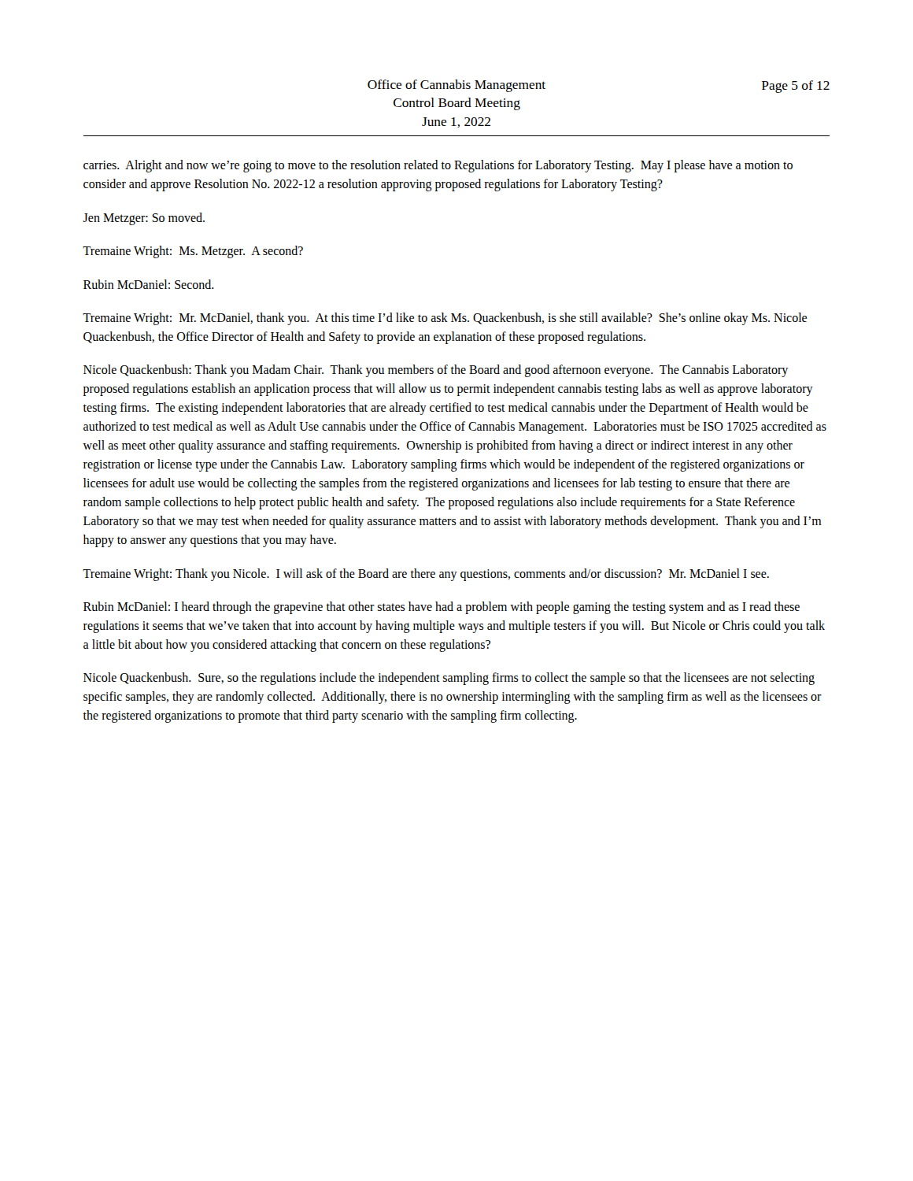Page 5 of 12
Office of Cannabis Management
Control Board Meeting
June 1, 2022
carries. Alright and now we’re going to move to the resolution related to Regulations for Laboratory Testing. May I please have a motion to consider and approve Resolution No. 2022-12 a resolution approving proposed regulations for Laboratory Testing?
Jen Metzger: So moved.
Tremaine Wright: Ms. Metzger. A second?
Rubin McDaniel: Second.
Tremaine Wright: Mr. McDaniel, thank you. At this time I’d like to ask Ms. Quackenbush, is she still available? She’s online okay Ms. Nicole Quackenbush, the Office Director of Health and Safety to provide an explanation of these proposed regulations.
Nicole Quackenbush: Thank you Madam Chair. Thank you members of the Board and good afternoon everyone. The Cannabis Laboratory proposed regulations establish an application process that will allow us to permit independent cannabis testing labs as well as approve laboratory testing firms. The existing independent laboratories that are already certified to test medical cannabis under the Department of Health would be authorized to test medical as well as Adult Use cannabis under the Office of Cannabis Management. Laboratories must be ISO 17025 accredited as well as meet other quality assurance and staffing requirements. Ownership is prohibited from having a direct or indirect interest in any other registration or license type under the Cannabis Law. Laboratory sampling firms which would be independent of the registered organizations or licensees for adult use would be collecting the samples from the registered organizations and licensees for lab testing to ensure that there are random sample collections to help protect public health and safety. The proposed regulations also include requirements for a State Reference Laboratory so that we may test when needed for quality assurance matters and to assist with laboratory methods development. Thank you and I’m happy to answer any questions that you may have.
Tremaine Wright: Thank you Nicole. I will ask of the Board are there any questions, comments and/or discussion? Mr. McDaniel I see.
Rubin McDaniel: I heard through the grapevine that other states have had a problem with people gaming the testing system and as I read these regulations it seems that we’ve taken that into account by having multiple ways and multiple testers if you will. But Nicole or Chris could you talk a little bit about how you considered attacking that concern on these regulations?
Nicole Quackenbush. Sure, so the regulations include the independent sampling firms to collect the sample so that the licensees are not selecting specific samples, they are randomly collected. Additionally, there is no ownership intermingling with the sampling firm as well as the licensees or the registered organizations to promote that third party scenario with the sampling firm collecting.